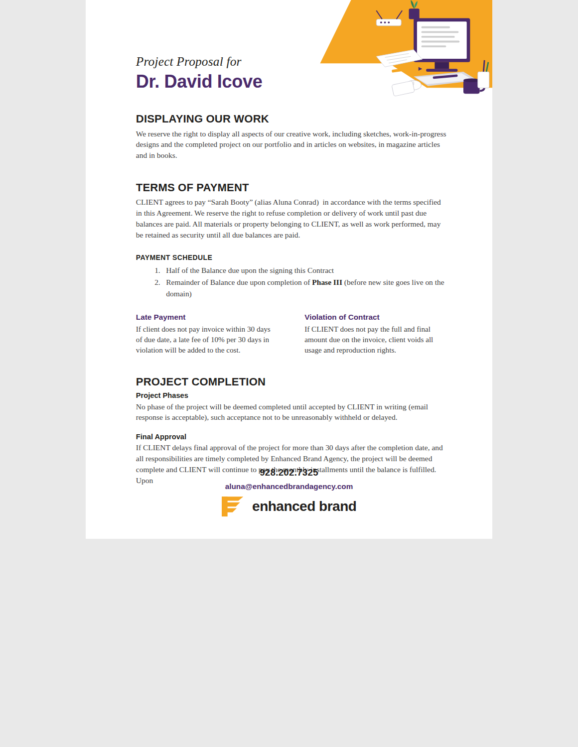Project Proposal for
Dr. David Icove
DISPLAYING OUR WORK
We reserve the right to display all aspects of our creative work, including sketches, work-in-progress designs and the completed project on our portfolio and in articles on websites, in magazine articles and in books.
TERMS OF PAYMENT
CLIENT agrees to pay “Sarah Booty” (alias Aluna Conrad) in accordance with the terms specified in this Agreement. We reserve the right to refuse completion or delivery of work until past due balances are paid. All materials or property belonging to CLIENT, as well as work performed, may be retained as security until all due balances are paid.
PAYMENT SCHEDULE
Half of the Balance due upon the signing this Contract
Remainder of Balance due upon completion of Phase III (before new site goes live on the domain)
Late Payment
If client does not pay invoice within 30 days of due date, a late fee of 10% per 30 days in violation will be added to the cost.
Violation of Contract
If CLIENT does not pay the full and final amount due on the invoice, client voids all usage and reproduction rights.
PROJECT COMPLETION
Project Phases
No phase of the project will be deemed completed until accepted by CLIENT in writing (email response is acceptable), such acceptance not to be unreasonably withheld or delayed.
Final Approval
If CLIENT delays final approval of the project for more than 30 days after the completion date, and all responsibilities are timely completed by Enhanced Brand Agency, the project will be deemed complete and CLIENT will continue to pay the monthly installments until the balance is fulfilled. Upon
928.202.7325
aluna@enhancedbrandagency.com
enhanced brand